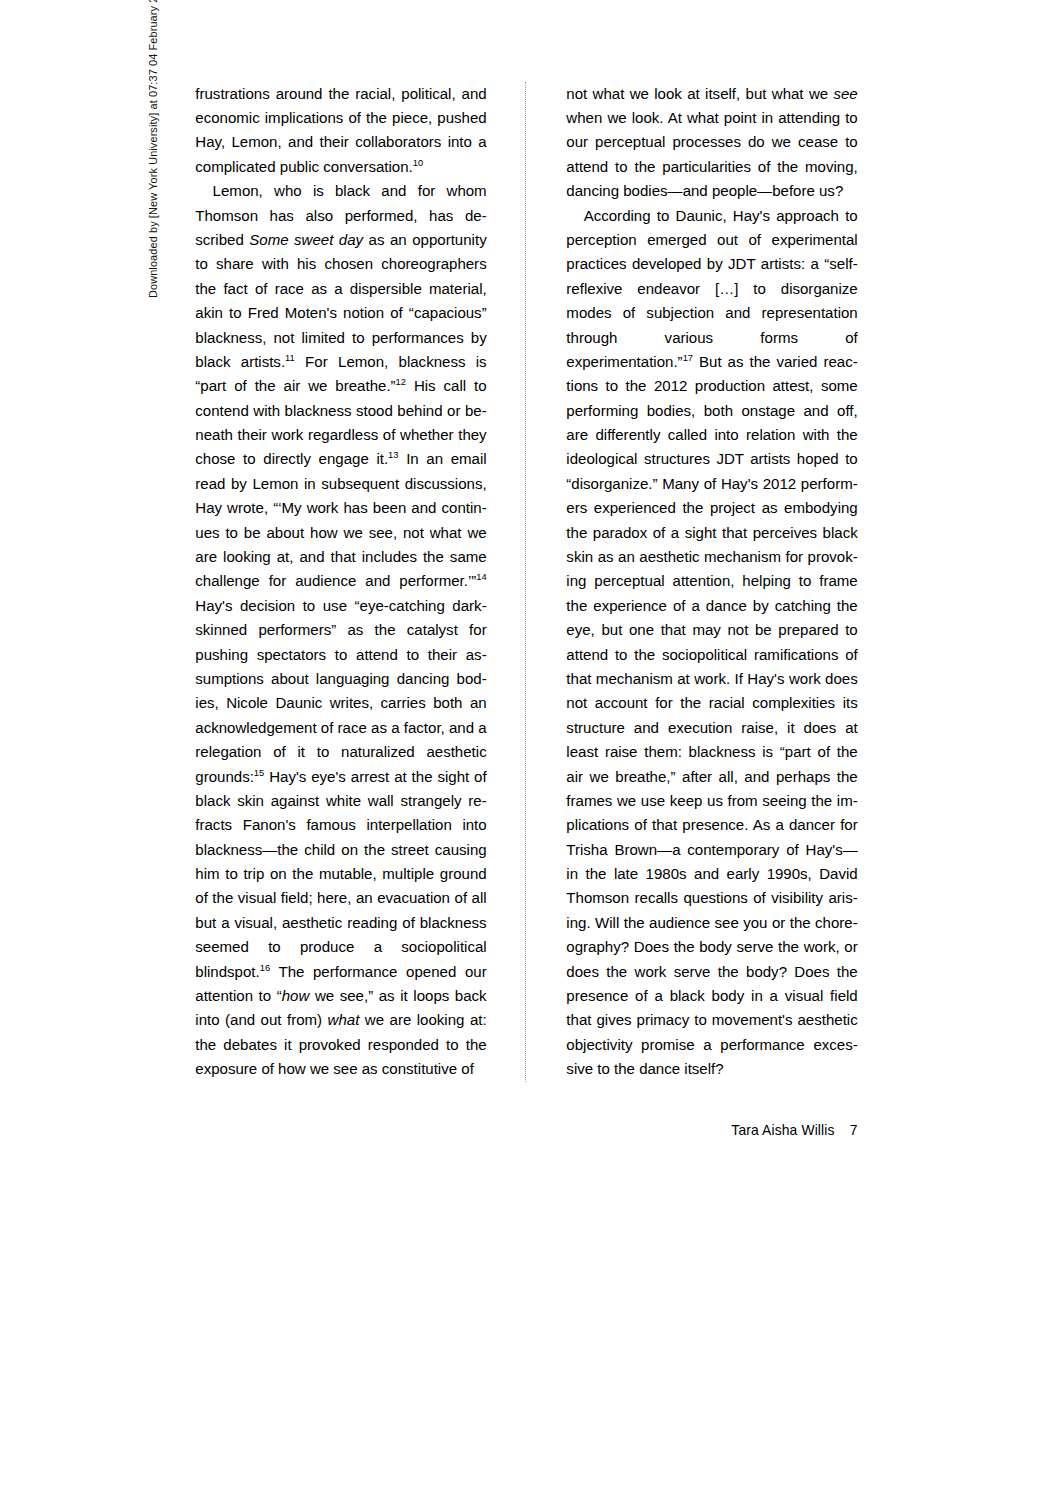Downloaded by [New York University] at 07:37 04 February 2016
frustrations around the racial, political, and economic implications of the piece, pushed Hay, Lemon, and their collaborators into a complicated public conversation.10
Lemon, who is black and for whom Thomson has also performed, has described Some sweet day as an opportunity to share with his chosen choreographers the fact of race as a dispersible material, akin to Fred Moten's notion of “capacious” blackness, not limited to performances by black artists.11 For Lemon, blackness is “part of the air we breathe.”12 His call to contend with blackness stood behind or beneath their work regardless of whether they chose to directly engage it.13 In an email read by Lemon in subsequent discussions, Hay wrote, “‘My work has been and continues to be about how we see, not what we are looking at, and that includes the same challenge for audience and performer.’”14 Hay's decision to use “eye-catching dark-skinned performers” as the catalyst for pushing spectators to attend to their assumptions about languaging dancing bodies, Nicole Daunic writes, carries both an acknowledgement of race as a factor, and a relegation of it to naturalized aesthetic grounds:15 Hay's eye's arrest at the sight of black skin against white wall strangely refracts Fanon's famous interpellation into blackness—the child on the street causing him to trip on the mutable, multiple ground of the visual field; here, an evacuation of all but a visual, aesthetic reading of blackness seemed to produce a sociopolitical blindspot.16 The performance opened our attention to “how we see,” as it loops back into (and out from) what we are looking at: the debates it provoked responded to the exposure of how we see as constitutive of
not what we look at itself, but what we see when we look. At what point in attending to our perceptual processes do we cease to attend to the particularities of the moving, dancing bodies—and people—before us?
According to Daunic, Hay's approach to perception emerged out of experimental practices developed by JDT artists: a “self-reflexive endeavor […] to disorganize modes of subjection and representation through various forms of experimentation.”17 But as the varied reactions to the 2012 production attest, some performing bodies, both onstage and off, are differently called into relation with the ideological structures JDT artists hoped to “disorganize.” Many of Hay's 2012 performers experienced the project as embodying the paradox of a sight that perceives black skin as an aesthetic mechanism for provoking perceptual attention, helping to frame the experience of a dance by catching the eye, but one that may not be prepared to attend to the sociopolitical ramifications of that mechanism at work. If Hay's work does not account for the racial complexities its structure and execution raise, it does at least raise them: blackness is “part of the air we breathe,” after all, and perhaps the frames we use keep us from seeing the implications of that presence. As a dancer for Trisha Brown—a contemporary of Hay's—in the late 1980s and early 1990s, David Thomson recalls questions of visibility arising. Will the audience see you or the choreography? Does the body serve the work, or does the work serve the body? Does the presence of a black body in a visual field that gives primacy to movement's aesthetic objectivity promise a performance excessive to the dance itself?
Tara Aisha Willis7